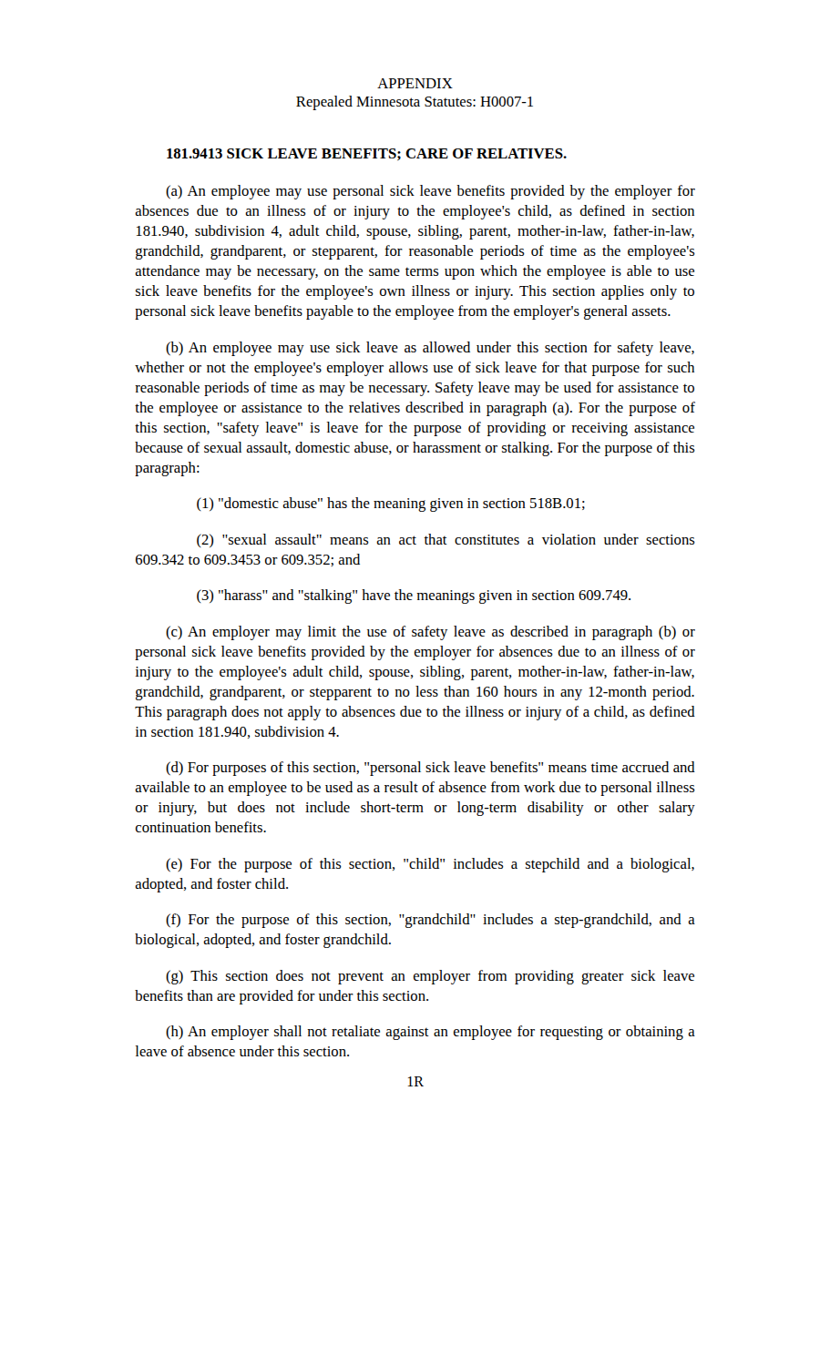APPENDIX Repealed Minnesota Statutes: H0007-1
181.9413 SICK LEAVE BENEFITS; CARE OF RELATIVES.
(a) An employee may use personal sick leave benefits provided by the employer for absences due to an illness of or injury to the employee's child, as defined in section 181.940, subdivision 4, adult child, spouse, sibling, parent, mother-in-law, father-in-law, grandchild, grandparent, or stepparent, for reasonable periods of time as the employee's attendance may be necessary, on the same terms upon which the employee is able to use sick leave benefits for the employee's own illness or injury. This section applies only to personal sick leave benefits payable to the employee from the employer's general assets.
(b) An employee may use sick leave as allowed under this section for safety leave, whether or not the employee's employer allows use of sick leave for that purpose for such reasonable periods of time as may be necessary. Safety leave may be used for assistance to the employee or assistance to the relatives described in paragraph (a). For the purpose of this section, "safety leave" is leave for the purpose of providing or receiving assistance because of sexual assault, domestic abuse, or harassment or stalking. For the purpose of this paragraph:
(1) "domestic abuse" has the meaning given in section 518B.01;
(2) "sexual assault" means an act that constitutes a violation under sections 609.342 to 609.3453 or 609.352; and
(3) "harass" and "stalking" have the meanings given in section 609.749.
(c) An employer may limit the use of safety leave as described in paragraph (b) or personal sick leave benefits provided by the employer for absences due to an illness of or injury to the employee's adult child, spouse, sibling, parent, mother-in-law, father-in-law, grandchild, grandparent, or stepparent to no less than 160 hours in any 12-month period. This paragraph does not apply to absences due to the illness or injury of a child, as defined in section 181.940, subdivision 4.
(d) For purposes of this section, "personal sick leave benefits" means time accrued and available to an employee to be used as a result of absence from work due to personal illness or injury, but does not include short-term or long-term disability or other salary continuation benefits.
(e) For the purpose of this section, "child" includes a stepchild and a biological, adopted, and foster child.
(f) For the purpose of this section, "grandchild" includes a step-grandchild, and a biological, adopted, and foster grandchild.
(g) This section does not prevent an employer from providing greater sick leave benefits than are provided for under this section.
(h) An employer shall not retaliate against an employee for requesting or obtaining a leave of absence under this section.
1R